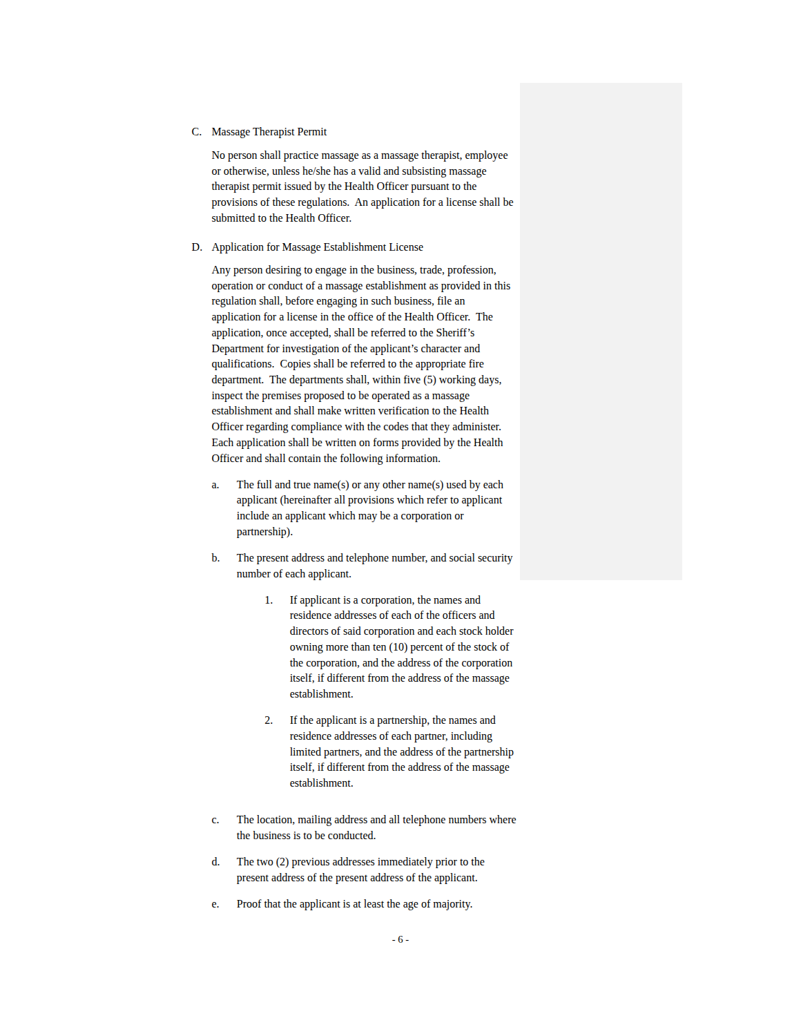C. Massage Therapist Permit
No person shall practice massage as a massage therapist, employee or otherwise, unless he/she has a valid and subsisting massage therapist permit issued by the Health Officer pursuant to the provisions of these regulations. An application for a license shall be submitted to the Health Officer.
D. Application for Massage Establishment License
Any person desiring to engage in the business, trade, profession, operation or conduct of a massage establishment as provided in this regulation shall, before engaging in such business, file an application for a license in the office of the Health Officer. The application, once accepted, shall be referred to the Sheriff’s Department for investigation of the applicant’s character and qualifications. Copies shall be referred to the appropriate fire department. The departments shall, within five (5) working days, inspect the premises proposed to be operated as a massage establishment and shall make written verification to the Health Officer regarding compliance with the codes that they administer. Each application shall be written on forms provided by the Health Officer and shall contain the following information.
a. The full and true name(s) or any other name(s) used by each applicant (hereinafter all provisions which refer to applicant include an applicant which may be a corporation or partnership).
b. The present address and telephone number, and social security number of each applicant.
1. If applicant is a corporation, the names and residence addresses of each of the officers and directors of said corporation and each stock holder owning more than ten (10) percent of the stock of the corporation, and the address of the corporation itself, if different from the address of the massage establishment.
2. If the applicant is a partnership, the names and residence addresses of each partner, including limited partners, and the address of the partnership itself, if different from the address of the massage establishment.
c. The location, mailing address and all telephone numbers where the business is to be conducted.
d. The two (2) previous addresses immediately prior to the present address of the present address of the applicant.
e. Proof that the applicant is at least the age of majority.
- 6 -